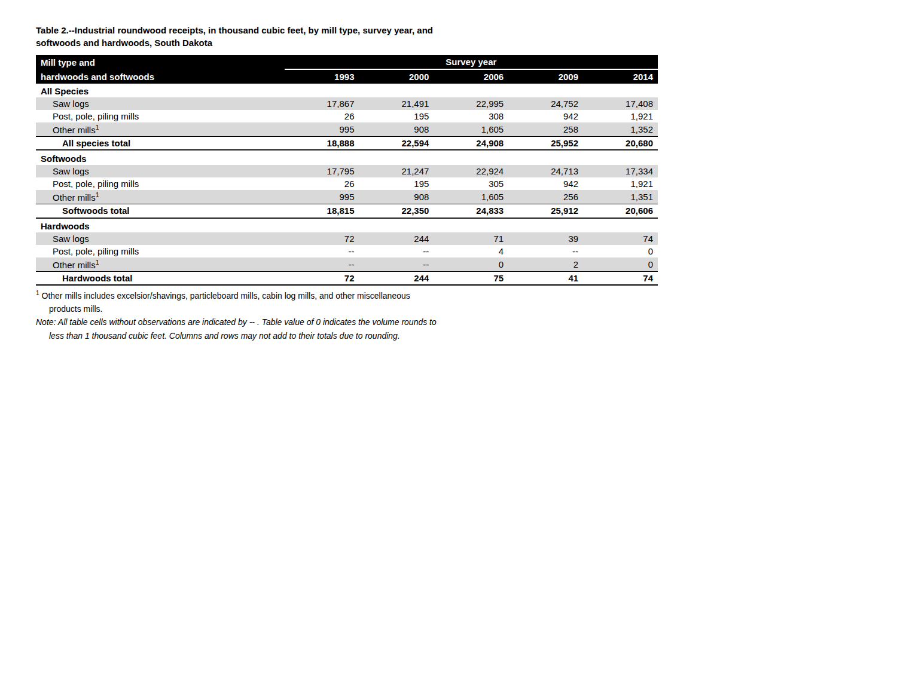Table 2.--Industrial roundwood receipts, in thousand cubic feet, by mill type, survey year, and
softwoods and hardwoods, South Dakota
| Mill type and | Survey year |
| --- | --- |
| hardwoods and softwoods | 1993 | 2000 | 2006 | 2009 | 2014 |
| All Species |
| Saw logs | 17,867 | 21,491 | 22,995 | 24,752 | 17,408 |
| Post, pole, piling mills | 26 | 195 | 308 | 942 | 1,921 |
| Other mills 1 | 995 | 908 | 1,605 | 258 | 1,352 |
| All species total | 18,888 | 22,594 | 24,908 | 25,952 | 20,680 |
| Softwoods |
| Saw logs | 17,795 | 21,247 | 22,924 | 24,713 | 17,334 |
| Post, pole, piling mills | 26 | 195 | 305 | 942 | 1,921 |
| Other mills 1 | 995 | 908 | 1,605 | 256 | 1,351 |
| Softwoods total | 18,815 | 22,350 | 24,833 | 25,912 | 20,606 |
| Hardwoods |
| Saw logs | 72 | 244 | 71 | 39 | 74 |
| Post, pole, piling mills | -- | -- | 4 | -- | 0 |
| Other mills 1 | -- | -- | 0 | 2 | 0 |
| Hardwoods total | 72 | 244 | 75 | 41 | 74 |
1 Other mills includes excelsior/shavings, particleboard mills, cabin log mills, and other miscellaneous
products mills.
Note: All table cells without observations are indicated by -- . Table value of 0 indicates the volume rounds to
less than 1 thousand cubic feet. Columns and rows may not add to their totals due to rounding.